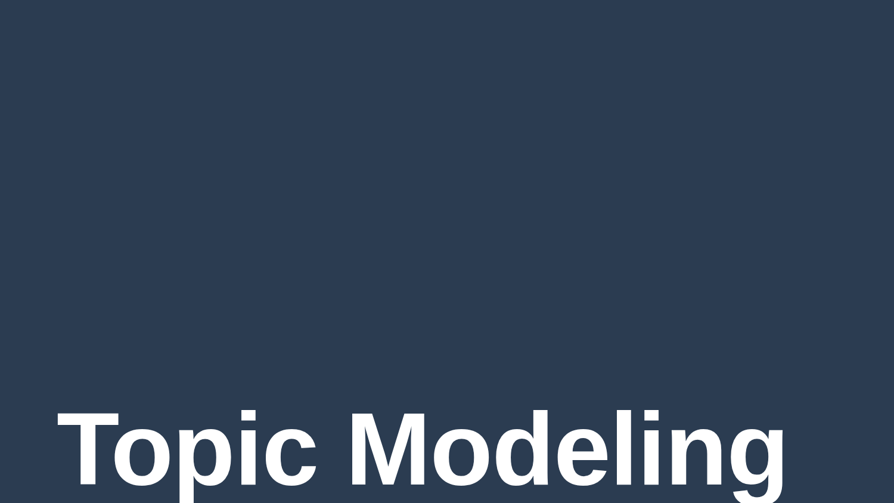Topic Modeling